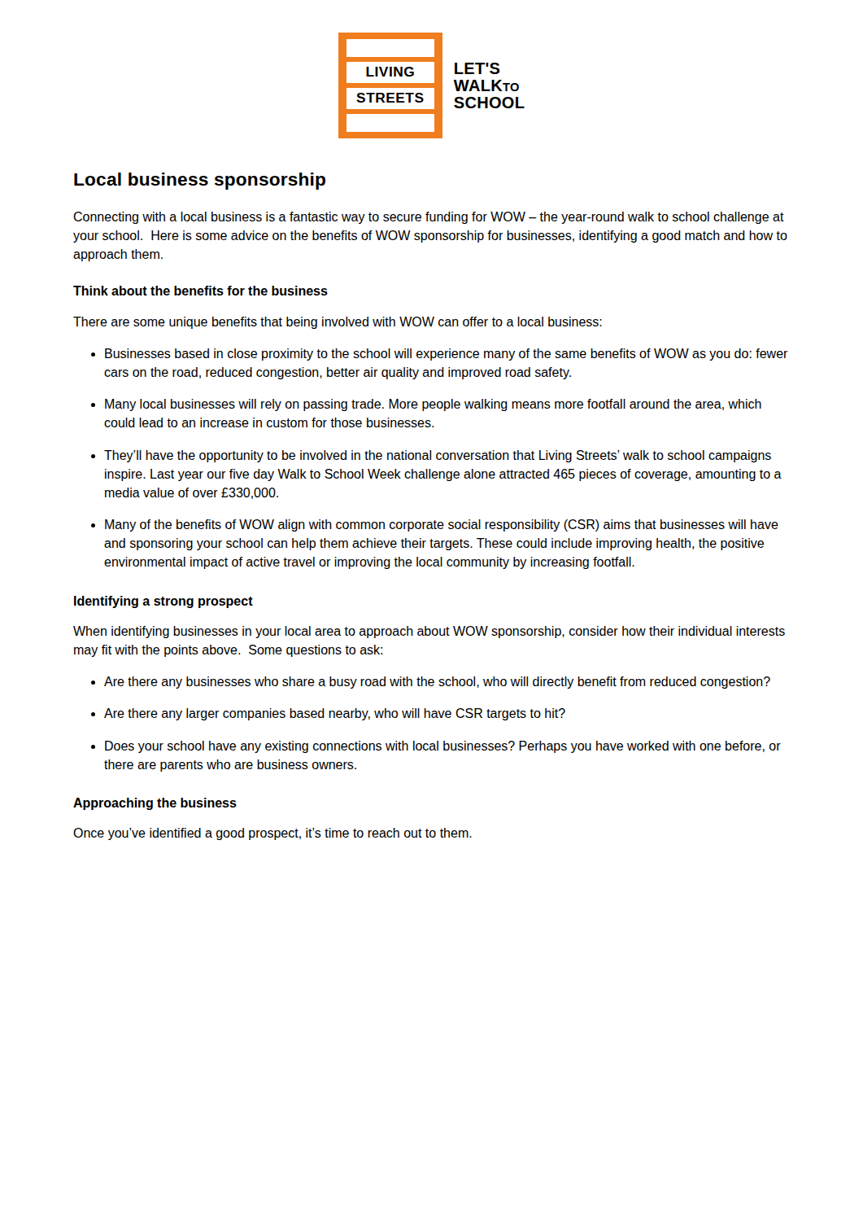LIVING
STREETS
LET'S
WALKTO
SCHOOL
Local business sponsorship
Connecting with a local business is a fantastic way to secure funding for WOW – the year-round walk to school challenge at your school. Here is some advice on the benefits of WOW sponsorship for businesses, identifying a good match and how to approach them.
Think about the benefits for the business
There are some unique benefits that being involved with WOW can offer to a local business:
Businesses based in close proximity to the school will experience many of the same benefits of WOW as you do: fewer cars on the road, reduced congestion, better air quality and improved road safety.
Many local businesses will rely on passing trade. More people walking means more footfall around the area, which could lead to an increase in custom for those businesses.
They’ll have the opportunity to be involved in the national conversation that Living Streets’ walk to school campaigns inspire. Last year our five day Walk to School Week challenge alone attracted 465 pieces of coverage, amounting to a media value of over £330,000.
Many of the benefits of WOW align with common corporate social responsibility (CSR) aims that businesses will have and sponsoring your school can help them achieve their targets. These could include improving health, the positive environmental impact of active travel or improving the local community by increasing footfall.
Identifying a strong prospect
When identifying businesses in your local area to approach about WOW sponsorship, consider how their individual interests may fit with the points above. Some questions to ask:
Are there any businesses who share a busy road with the school, who will directly benefit from reduced congestion?
Are there any larger companies based nearby, who will have CSR targets to hit?
Does your school have any existing connections with local businesses? Perhaps you have worked with one before, or there are parents who are business owners.
Approaching the business
Once you’ve identified a good prospect, it’s time to reach out to them.